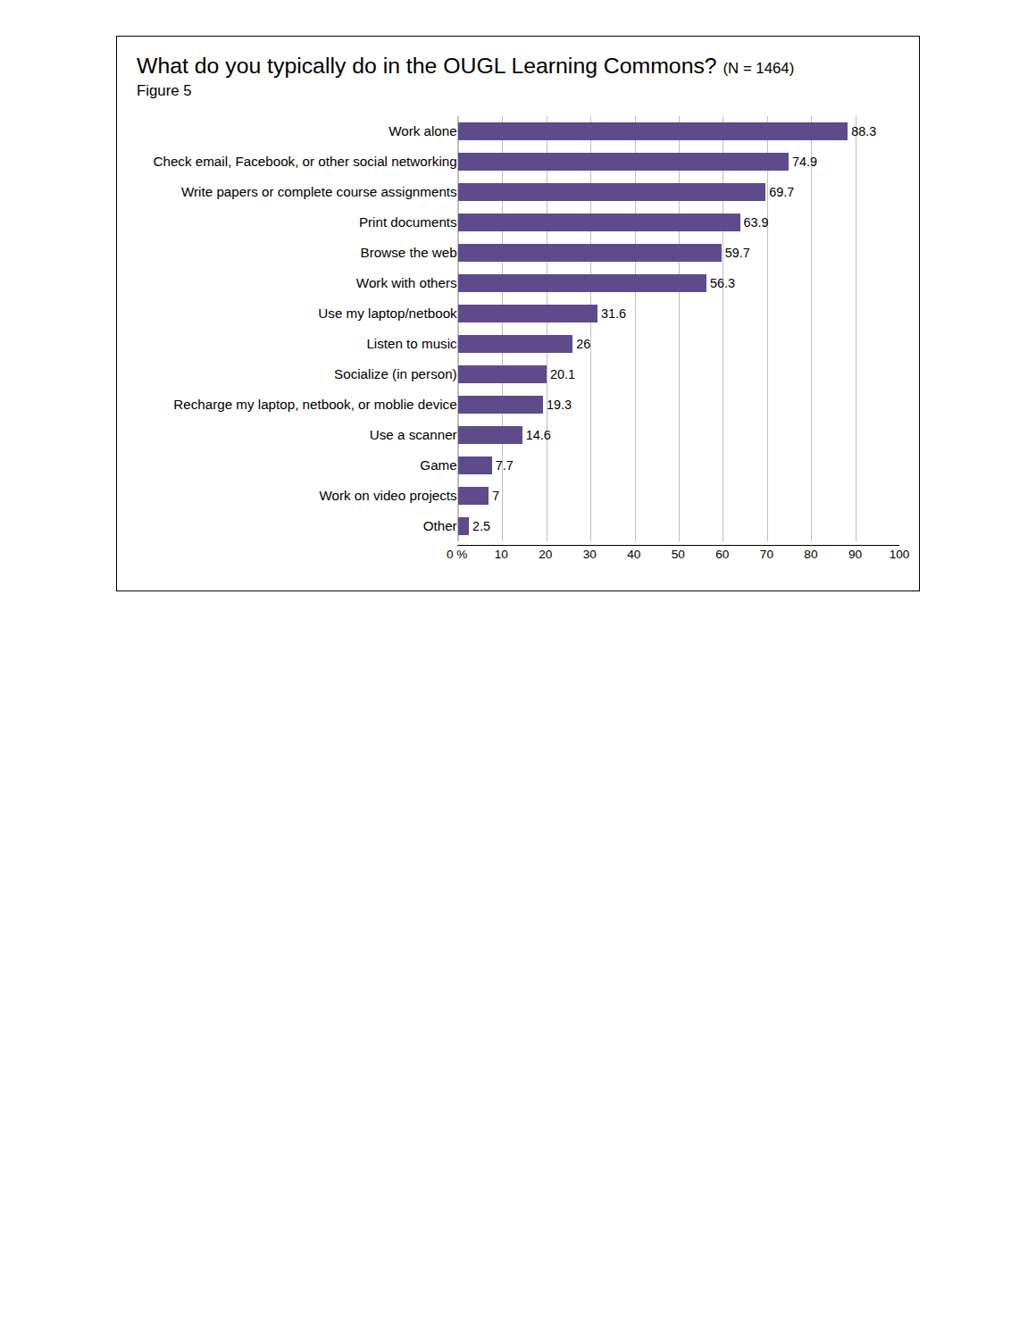What do you typically do in the OUGL Learning Commons? (N = 1464)
Figure 5
| Work alone | 88.3 |
| Check email, Facebook, or other social networking | 74.9 |
| Write papers or complete course assignments | 69.7 |
| Print documents | 63.9 |
| Browse the web | 59.7 |
| Work with others | 56.3 |
| Use my laptop/netbook | 31.6 |
| Listen to music | 26 |
| Socialize (in person) | 20.1 |
| Recharge my laptop, netbook, or moblie device | 19.3 |
| Use a scanner | 14.6 |
| Game | 7.7 |
| Work on video projects | 7 |
| Other | 2.5 |
| | 0 % 10 20 30 40 50 60 70 80 90 100 |